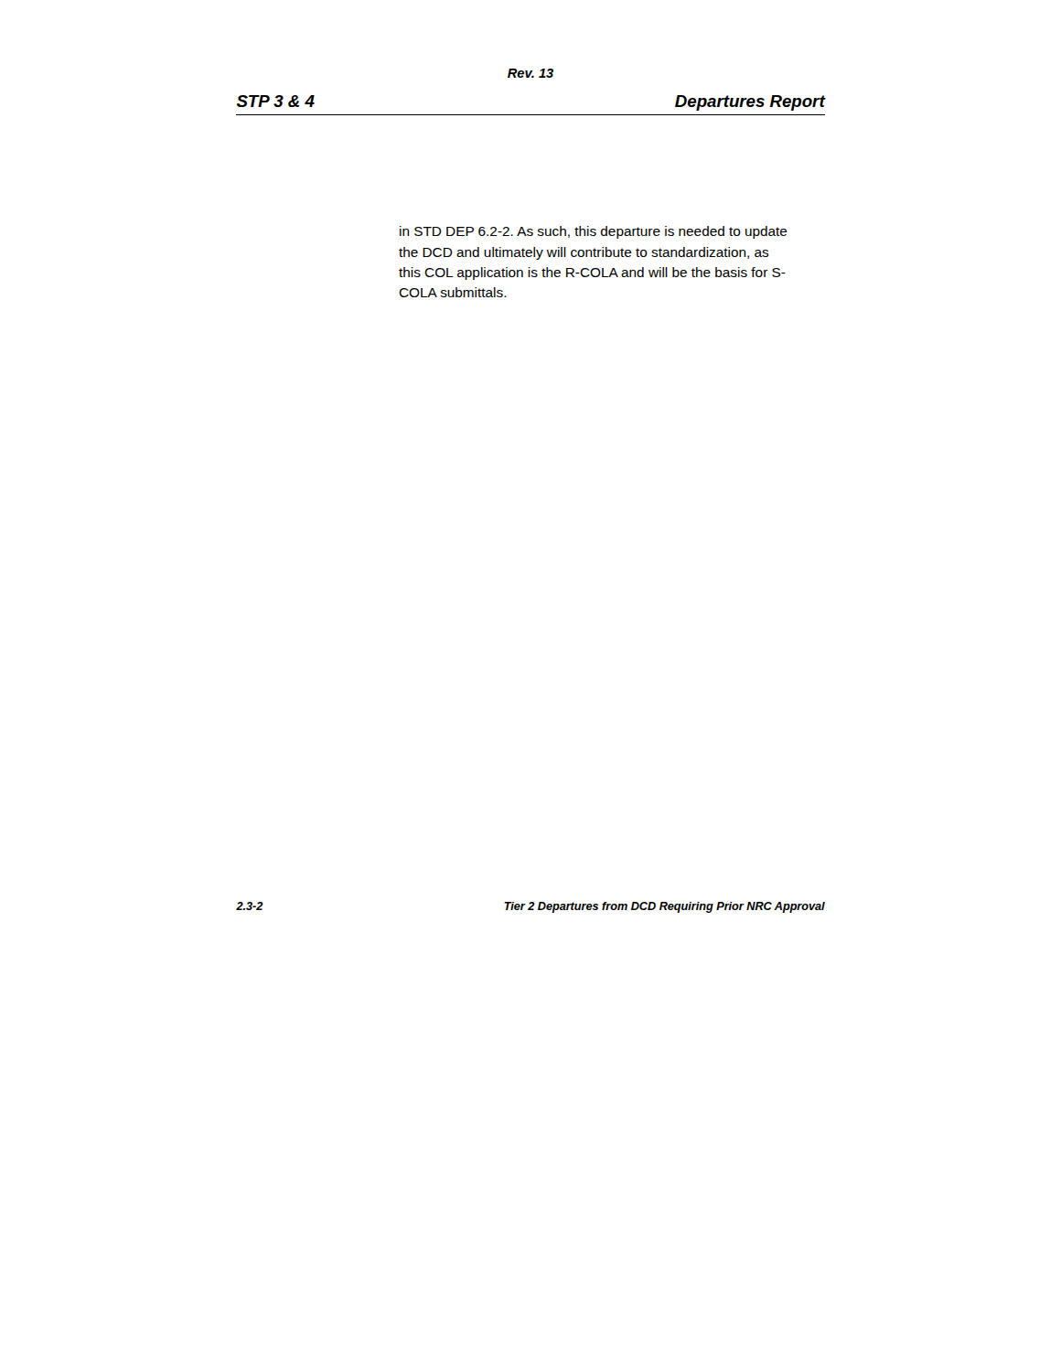Rev. 13
STP 3 & 4
Departures Report
in STD DEP 6.2-2. As such, this departure is needed to update the DCD and ultimately will contribute to standardization, as this COL application is the R-COLA and will be the basis for S-COLA submittals.
2.3-2
Tier 2 Departures from DCD Requiring Prior NRC Approval